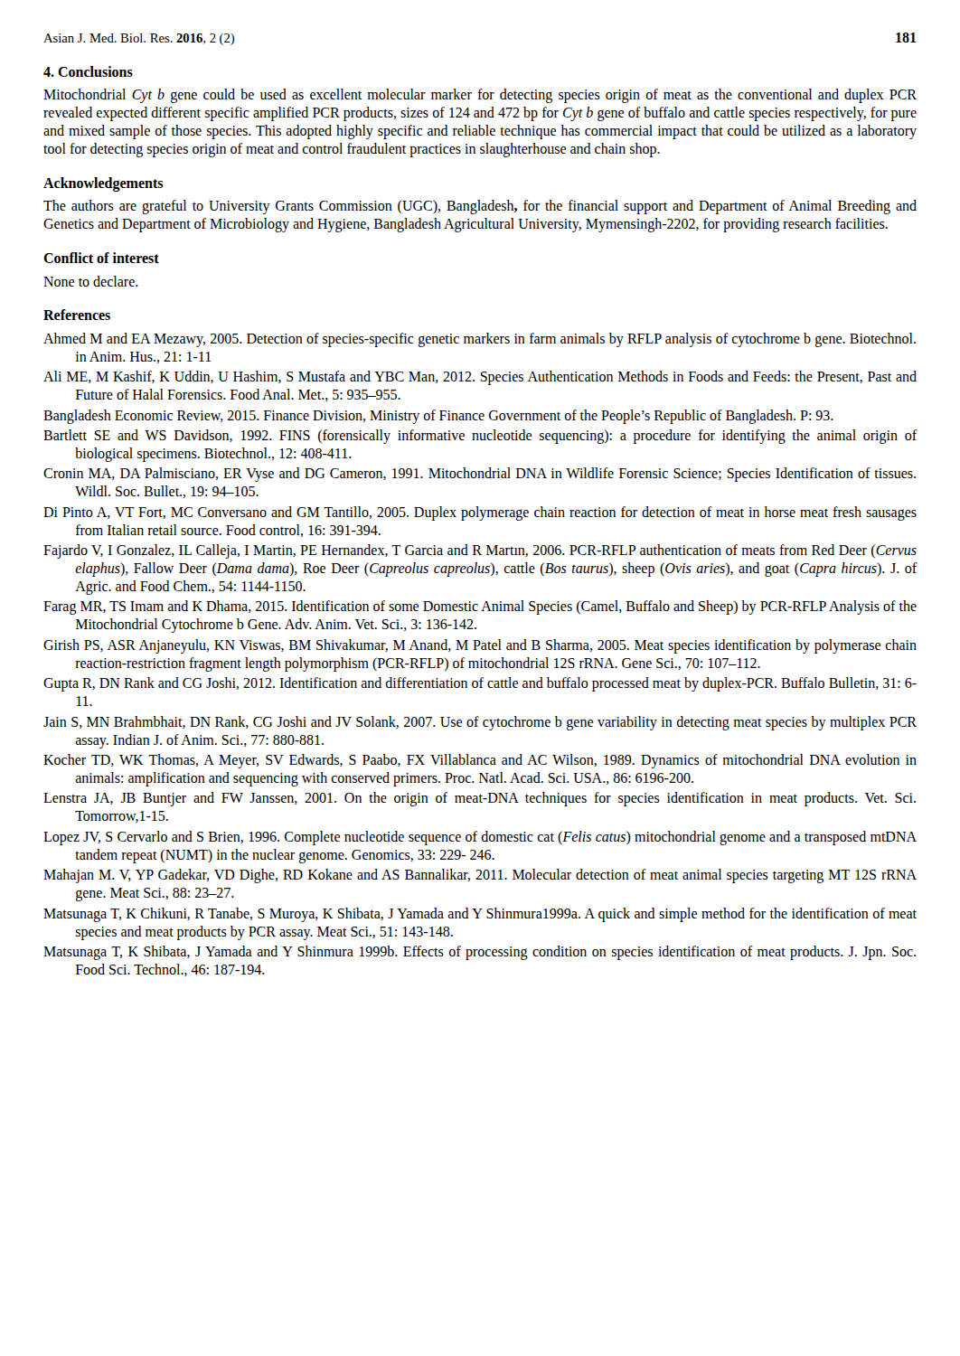Asian J. Med. Biol. Res. 2016, 2 (2) 181
4. Conclusions
Mitochondrial Cyt b gene could be used as excellent molecular marker for detecting species origin of meat as the conventional and duplex PCR revealed expected different specific amplified PCR products, sizes of 124 and 472 bp for Cyt b gene of buffalo and cattle species respectively, for pure and mixed sample of those species. This adopted highly specific and reliable technique has commercial impact that could be utilized as a laboratory tool for detecting species origin of meat and control fraudulent practices in slaughterhouse and chain shop.
Acknowledgements
The authors are grateful to University Grants Commission (UGC), Bangladesh, for the financial support and Department of Animal Breeding and Genetics and Department of Microbiology and Hygiene, Bangladesh Agricultural University, Mymensingh-2202, for providing research facilities.
Conflict of interest
None to declare.
References
Ahmed M and EA Mezawy, 2005. Detection of species-specific genetic markers in farm animals by RFLP analysis of cytochrome b gene. Biotechnol. in Anim. Hus., 21: 1-11
Ali ME, M Kashif, K Uddin, U Hashim, S Mustafa and YBC Man, 2012. Species Authentication Methods in Foods and Feeds: the Present, Past and Future of Halal Forensics. Food Anal. Met., 5: 935–955.
Bangladesh Economic Review, 2015. Finance Division, Ministry of Finance Government of the People’s Republic of Bangladesh. P: 93.
Bartlett SE and WS Davidson, 1992. FINS (forensically informative nucleotide sequencing): a procedure for identifying the animal origin of biological specimens. Biotechnol., 12: 408-411.
Cronin MA, DA Palmisciano, ER Vyse and DG Cameron, 1991. Mitochondrial DNA in Wildlife Forensic Science; Species Identification of tissues. Wildl. Soc. Bullet., 19: 94–105.
Di Pinto A, VT Fort, MC Conversano and GM Tantillo, 2005. Duplex polymerage chain reaction for detection of meat in horse meat fresh sausages from Italian retail source. Food control, 16: 391-394.
Fajardo V, I Gonzalez, IL Calleja, I Martin, PE Hernandex, T Garcia and R Martın, 2006. PCR-RFLP authentication of meats from Red Deer (Cervus elaphus), Fallow Deer (Dama dama), Roe Deer (Capreolus capreolus), cattle (Bos taurus), sheep (Ovis aries), and goat (Capra hircus). J. of Agric. and Food Chem., 54: 1144-1150.
Farag MR, TS Imam and K Dhama, 2015. Identification of some Domestic Animal Species (Camel, Buffalo and Sheep) by PCR-RFLP Analysis of the Mitochondrial Cytochrome b Gene. Adv. Anim. Vet. Sci., 3: 136-142.
Girish PS, ASR Anjaneyulu, KN Viswas, BM Shivakumar, M Anand, M Patel and B Sharma, 2005. Meat species identification by polymerase chain reaction-restriction fragment length polymorphism (PCR-RFLP) of mitochondrial 12S rRNA. Gene Sci., 70: 107–112.
Gupta R, DN Rank and CG Joshi, 2012. Identification and differentiation of cattle and buffalo processed meat by duplex-PCR. Buffalo Bulletin, 31: 6-11.
Jain S, MN Brahmbhait, DN Rank, CG Joshi and JV Solank, 2007. Use of cytochrome b gene variability in detecting meat species by multiplex PCR assay. Indian J. of Anim. Sci., 77: 880-881.
Kocher TD, WK Thomas, A Meyer, SV Edwards, S Paabo, FX Villablanca and AC Wilson, 1989. Dynamics of mitochondrial DNA evolution in animals: amplification and sequencing with conserved primers. Proc. Natl. Acad. Sci. USA., 86: 6196-200.
Lenstra JA, JB Buntjer and FW Janssen, 2001. On the origin of meat-DNA techniques for species identification in meat products. Vet. Sci. Tomorrow,1-15.
Lopez JV, S Cervarlo and S Brien, 1996. Complete nucleotide sequence of domestic cat (Felis catus) mitochondrial genome and a transposed mtDNA tandem repeat (NUMT) in the nuclear genome. Genomics, 33: 229- 246.
Mahajan M. V, YP Gadekar, VD Dighe, RD Kokane and AS Bannalikar, 2011. Molecular detection of meat animal species targeting MT 12S rRNA gene. Meat Sci., 88: 23–27.
Matsunaga T, K Chikuni, R Tanabe, S Muroya, K Shibata, J Yamada and Y Shinmura1999a. A quick and simple method for the identification of meat species and meat products by PCR assay. Meat Sci., 51: 143-148.
Matsunaga T, K Shibata, J Yamada and Y Shinmura 1999b. Effects of processing condition on species identification of meat products. J. Jpn. Soc. Food Sci. Technol., 46: 187-194.